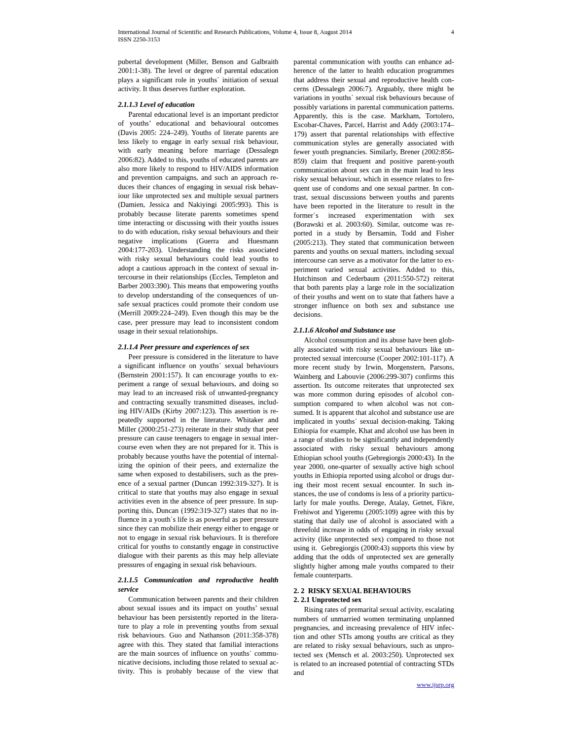International Journal of Scientific and Research Publications, Volume 4, Issue 8, August 2014 ISSN 2250-3153 4
pubertal development (Miller, Benson and Galbraith 2001:1-38). The level or degree of parental education plays a significant role in youths` initiation of sexual activity. It thus deserves further exploration.
2.1.1.3 Level of education
Parental educational level is an important predictor of youths’ educational and behavioural outcomes (Davis 2005: 224–249). Youths of literate parents are less likely to engage in early sexual risk behaviour, with early meaning before marriage (Dessalegn 2006:82). Added to this, youths of educated parents are also more likely to respond to HIV/AIDS information and prevention campaigns, and such an approach reduces their chances of engaging in sexual risk behaviour like unprotected sex and multiple sexual partners (Damien, Jessica and Nakiyingi 2005:993). This is probably because literate parents sometimes spend time interacting or discussing with their youths issues to do with education, risky sexual behaviours and their negative implications (Guerra and Huesmann 2004:177-203). Understanding the risks associated with risky sexual behaviours could lead youths to adopt a cautious approach in the context of sexual intercourse in their relationships (Eccles, Templeton and Barber 2003:390). This means that empowering youths to develop understanding of the consequences of unsafe sexual practices could promote their condom use (Merrill 2009:224–249). Even though this may be the case, peer pressure may lead to inconsistent condom usage in their sexual relationships.
2.1.1.4 Peer pressure and experiences of sex
Peer pressure is considered in the literature to have a significant influence on youths` sexual behaviours (Bernstein 2001:157). It can encourage youths to experiment a range of sexual behaviours, and doing so may lead to an increased risk of unwanted-pregnancy and contracting sexually transmitted diseases, including HIV/AIDs (Kirby 2007:123). This assertion is repeatedly supported in the literature. Whitaker and Miller (2000:251-273) reiterate in their study that peer pressure can cause teenagers to engage in sexual intercourse even when they are not prepared for it. This is probably because youths have the potential of internalizing the opinion of their peers, and externalize the same when exposed to destabilisers, such as the presence of a sexual partner (Duncan 1992:319-327). It is critical to state that youths may also engage in sexual activities even in the absence of peer pressure. In supporting this, Duncan (1992:319-327) states that no influence in a youth`s life is as powerful as peer pressure since they can mobilize their energy either to engage or not to engage in sexual risk behaviours. It is therefore critical for youths to constantly engage in constructive dialogue with their parents as this may help alleviate pressures of engaging in sexual risk behaviours.
2.1.1.5 Communication and reproductive health service
Communication between parents and their children about sexual issues and its impact on youths’ sexual behaviour has been persistently reported in the literature to play a role in preventing youths from sexual risk behaviours. Guo and Nathanson (2011:358-378) agree with this. They stated that familial interactions are the main sources of influence on youths` communicative decisions, including those related to sexual activity. This is probably because of the view that parental communication with youths can enhance adherence of the latter to health education programmes that address their sexual and reproductive health concerns (Dessalegn 2006:7). Arguably, there might be variations in youths` sexual risk behaviours because of possibly variations in parental communication patterns. Apparently, this is the case. Markham, Tortolero, Escobar-Chaves, Parcel, Harrist and Addy (2003:174–179) assert that parental relationships with effective communication styles are generally associated with fewer youth pregnancies. Similarly, Brener (2002:856-859) claim that frequent and positive parent-youth communication about sex can in the main lead to less risky sexual behaviour, which in essence relates to frequent use of condoms and one sexual partner. In contrast, sexual discussions between youths and parents have been reported in the literature to result in the former`s increased experimentation with sex (Borawski et al. 2003:60). Similar, outcome was reported in a study by Bersamin, Todd and Fisher (2005:213). They stated that communication between parents and youths on sexual matters, including sexual intercourse can serve as a motivator for the latter to experiment varied sexual activities. Added to this, Hutchinson and Cederbaum (2011:550-572) reiterat that both parents play a large role in the socialization of their youths and went on to state that fathers have a stronger influence on both sex and substance use decisions.
2.1.1.6 Alcohol and Substance use
Alcohol consumption and its abuse have been globally associated with risky sexual behaviours like unprotected sexual intercourse (Cooper 2002:101-117). A more recent study by Irwin, Morgenstern, Parsons, Wainberg and Labouvie (2006:299-307) confirms this assertion. Its outcome reiterates that unprotected sex was more common during episodes of alcohol consumption compared to when alcohol was not consumed. It is apparent that alcohol and substance use are implicated in youths` sexual decision-making. Taking Ethiopia for example, Khat and alcohol use has been in a range of studies to be significantly and independently associated with risky sexual behaviours among Ethiopian school youths (Gebregiorgis 2000:43). In the year 2000, one-quarter of sexually active high school youths in Ethiopia reported using alcohol or drugs during their most recent sexual encounter. In such instances, the use of condoms is less of a priority particularly for male youths. Derege, Atalay, Getnet, Fikre, Frehiwot and Yigeremu (2005:109) agree with this by stating that daily use of alcohol is associated with a threefold increase in odds of engaging in risky sexual activity (like unprotected sex) compared to those not using it. Gebregiorgis (2000:43) supports this view by adding that the odds of unprotected sex are generally slightly higher among male youths compared to their female counterparts.
2. 2 RISKY SEXUAL BEHAVIOURS
2. 2.1 Unprotected sex
Rising rates of premarital sexual activity, escalating numbers of unmarried women terminating unplanned pregnancies, and increasing prevalence of HIV infection and other STIs among youths are critical as they are related to risky sexual behaviours, such as unprotected sex (Mensch et al. 2003:250). Unprotected sex is related to an increased potential of contracting STDs and
www.ijsrp.org